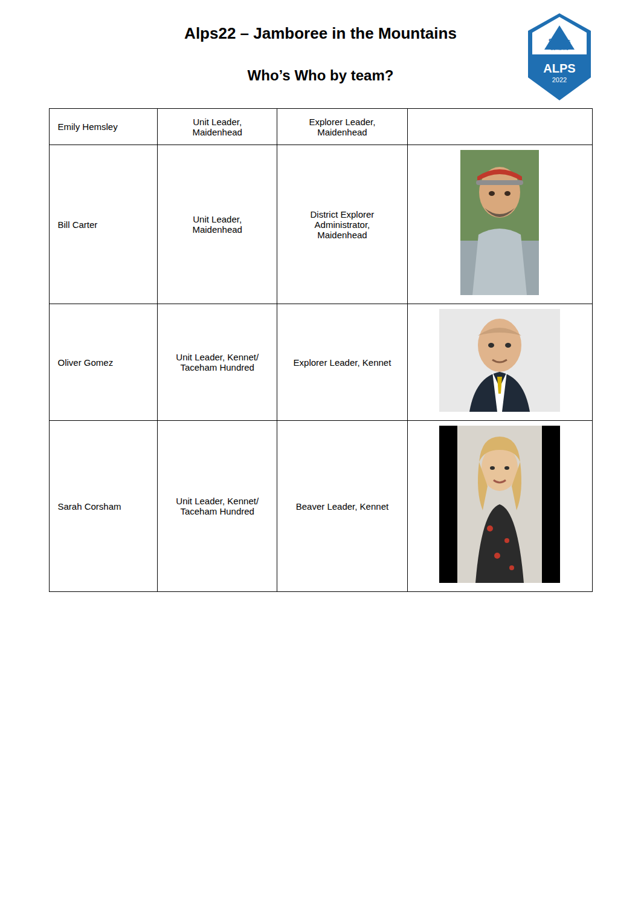Scouts Berkshire ALPS 2022
Alps22 – Jamboree in the Mountains
Who’s Who by team?
| Emily Hemsley | Unit Leader, Maidenhead | Explorer Leader, Maidenhead | |
| Bill Carter | Unit Leader, Maidenhead | District Explorer Administrator, Maidenhead | |
| Oliver Gomez | Unit Leader, Kennet/ Taceham Hundred | Explorer Leader, Kennet | |
| Sarah Corsham | Unit Leader, Kennet/ Taceham Hundred | Beaver Leader, Kennet | |